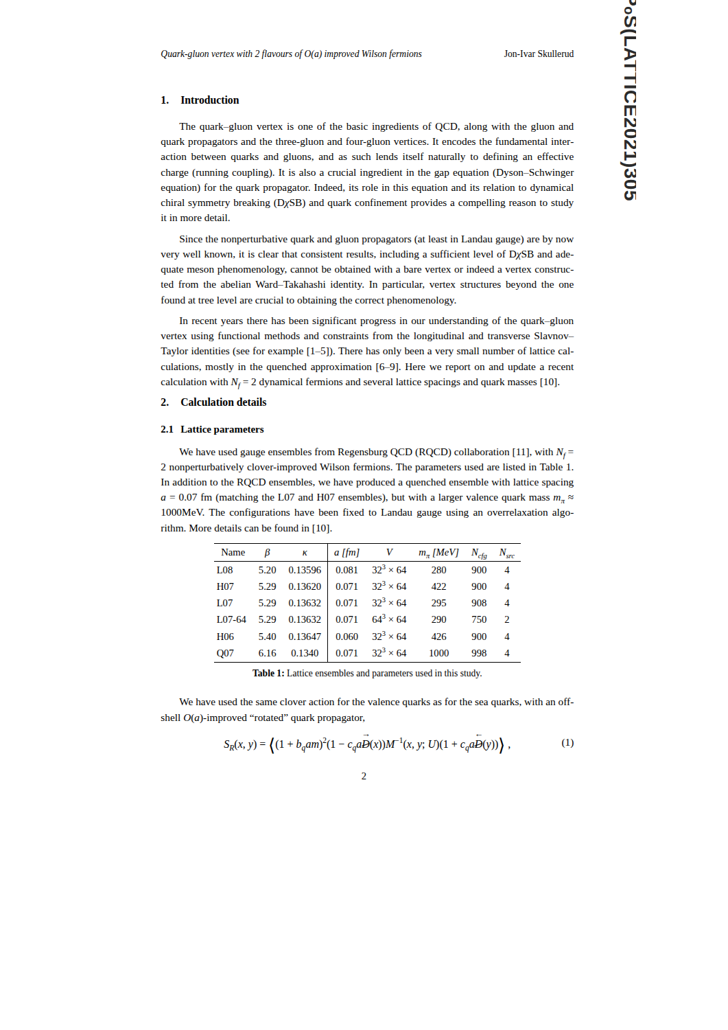Quark-gluon vertex with 2 flavours of O(a) improved Wilson fermions
Jon-Ivar Skullerud
Po S(LATTICE2021)305
1. Introduction
The quark–gluon vertex is one of the basic ingredients of QCD, along with the gluon and quark propagators and the three-gluon and four-gluon vertices. It encodes the fundamental interaction between quarks and gluons, and as such lends itself naturally to defining an effective charge (running coupling). It is also a crucial ingredient in the gap equation (Dyson–Schwinger equation) for the quark propagator. Indeed, its role in this equation and its relation to dynamical chiral symmetry breaking (Dχ SB) and quark confinement provides a compelling reason to study it in more detail.
Since the nonperturbative quark and gluon propagators (at least in Landau gauge) are by now very well known, it is clear that consistent results, including a sufficient level of Dχ SB and adequate meson phenomenology, cannot be obtained with a bare vertex or indeed a vertex constructed from the abelian Ward–Takahashi identity. In particular, vertex structures beyond the one found at tree level are crucial to obtaining the correct phenomenology.
In recent years there has been significant progress in our understanding of the quark–gluon vertex using functional methods and constraints from the longitudinal and transverse Slavnov–Taylor identities (see for example [1–5]). There has only been a very small number of lattice calculations, mostly in the quenched approximation [6–9]. Here we report on and update a recent calculation with Nf = 2 dynamical fermions and several lattice spacings and quark masses [10].
2. Calculation details
2.1 Lattice parameters
We have used gauge ensembles from Regensburg QCD (RQCD) collaboration [11], with Nf = 2 nonperturbatively clover-improved Wilson fermions. The parameters used are listed in Table 1. In addition to the RQCD ensembles, we have produced a quenched ensemble with lattice spacing a = 0.07 fm (matching the L07 and H07 ensembles), but with a larger valence quark mass mπ ≈ 1000MeV. The configurations have been fixed to Landau gauge using an overrelaxation algorithm. More details can be found in [10].
| Name | β | κ | a [fm] | V | m π [MeV] | N cfg | N src |
| --- | --- | --- | --- | --- | --- | --- | --- |
| L08 | 5.20 | 0.13596 | 0.081 | 32 3 × 64 | 280 | 900 | 4 |
| H07 | 5.29 | 0.13620 | 0.071 | 32 3 × 64 | 422 | 900 | 4 |
| L07 | 5.29 | 0.13632 | 0.071 | 32 3 × 64 | 295 | 908 | 4 |
| L07-64 | 5.29 | 0.13632 | 0.071 | 64 3 × 64 | 290 | 750 | 2 |
| H06 | 5.40 | 0.13647 | 0.060 | 32 3 × 64 | 426 | 900 | 4 |
| Q07 | 6.16 | 0.1340 | 0.071 | 32 3 × 64 | 1000 | 998 | 4 |
Table 1: Lattice ensembles and parameters used in this study.
We have used the same clover action for the valence quarks as for the sea quarks, with an off-shell O(a)-improved “rotated” quark propagator,
SR(x, y) = ⟨(1 + bq am)2(1 − cq a→D(x))M−1(x, y; U)(1 + cq a←D(y))⟩ , (1)
2